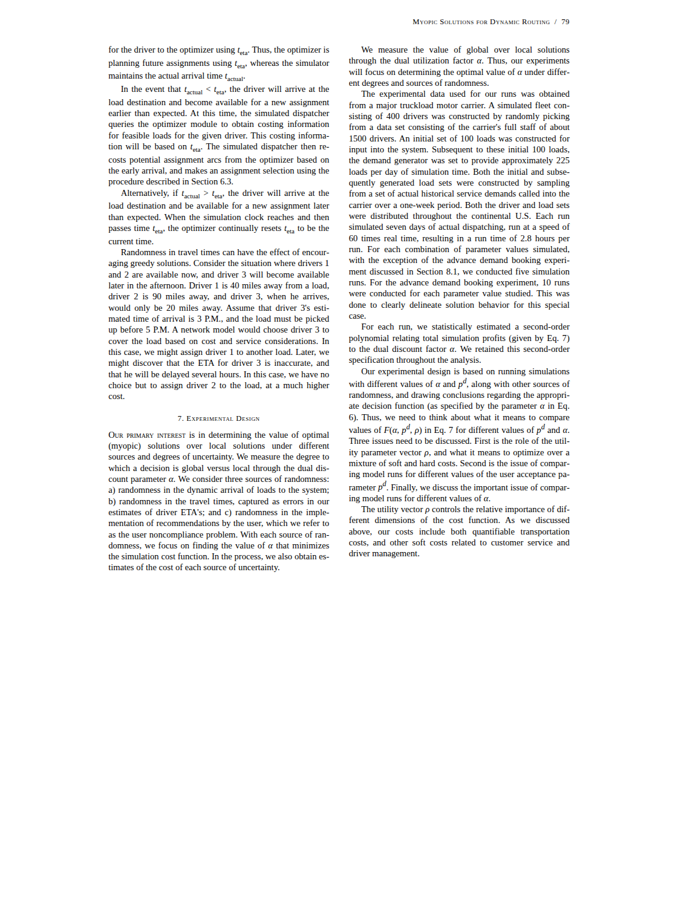Myopic Solutions for Dynamic Routing / 79
for the driver to the optimizer using teta. Thus, the optimizer is planning future assignments using teta, whereas the simulator maintains the actual arrival time tactual.
In the event that tactual < teta, the driver will arrive at the load destination and become available for a new assignment earlier than expected. At this time, the simulated dispatcher queries the optimizer module to obtain costing information for feasible loads for the given driver. This costing information will be based on teta. The simulated dispatcher then recosts potential assignment arcs from the optimizer based on the early arrival, and makes an assignment selection using the procedure described in Section 6.3.
Alternatively, if tactual > teta, the driver will arrive at the load destination and be available for a new assignment later than expected. When the simulation clock reaches and then passes time teta, the optimizer continually resets teta to be the current time.
Randomness in travel times can have the effect of encouraging greedy solutions. Consider the situation where drivers 1 and 2 are available now, and driver 3 will become available later in the afternoon. Driver 1 is 40 miles away from a load, driver 2 is 90 miles away, and driver 3, when he arrives, would only be 20 miles away. Assume that driver 3's estimated time of arrival is 3 P.M., and the load must be picked up before 5 P.M. A network model would choose driver 3 to cover the load based on cost and service considerations. In this case, we might assign driver 1 to another load. Later, we might discover that the ETA for driver 3 is inaccurate, and that he will be delayed several hours. In this case, we have no choice but to assign driver 2 to the load, at a much higher cost.
7. Experimental Design
Our primary interest is in determining the value of optimal (myopic) solutions over local solutions under different sources and degrees of uncertainty. We measure the degree to which a decision is global versus local through the dual discount parameter α. We consider three sources of randomness: a) randomness in the dynamic arrival of loads to the system; b) randomness in the travel times, captured as errors in our estimates of driver ETA's; and c) randomness in the implementation of recommendations by the user, which we refer to as the user noncompliance problem. With each source of randomness, we focus on finding the value of α that minimizes the simulation cost function. In the process, we also obtain estimates of the cost of each source of uncertainty.
We measure the value of global over local solutions through the dual utilization factor α. Thus, our experiments will focus on determining the optimal value of α under different degrees and sources of randomness.
The experimental data used for our runs was obtained from a major truckload motor carrier. A simulated fleet consisting of 400 drivers was constructed by randomly picking from a data set consisting of the carrier's full staff of about 1500 drivers. An initial set of 100 loads was constructed for input into the system. Subsequent to these initial 100 loads, the demand generator was set to provide approximately 225 loads per day of simulation time. Both the initial and subsequently generated load sets were constructed by sampling from a set of actual historical service demands called into the carrier over a one-week period. Both the driver and load sets were distributed throughout the continental U.S. Each run simulated seven days of actual dispatching, run at a speed of 60 times real time, resulting in a run time of 2.8 hours per run. For each combination of parameter values simulated, with the exception of the advance demand booking experiment discussed in Section 8.1, we conducted five simulation runs. For the advance demand booking experiment, 10 runs were conducted for each parameter value studied. This was done to clearly delineate solution behavior for this special case.
For each run, we statistically estimated a second-order polynomial relating total simulation profits (given by Eq. 7) to the dual discount factor α. We retained this second-order specification throughout the analysis.
Our experimental design is based on running simulations with different values of α and pd, along with other sources of randomness, and drawing conclusions regarding the appropriate decision function (as specified by the parameter α in Eq. 6). Thus, we need to think about what it means to compare values of F(α, pd, ρ) in Eq. 7 for different values of pd and α. Three issues need to be discussed. First is the role of the utility parameter vector ρ, and what it means to optimize over a mixture of soft and hard costs. Second is the issue of comparing model runs for different values of the user acceptance parameter pd. Finally, we discuss the important issue of comparing model runs for different values of α.
The utility vector ρ controls the relative importance of different dimensions of the cost function. As we discussed above, our costs include both quantifiable transportation costs, and other soft costs related to customer service and driver management.